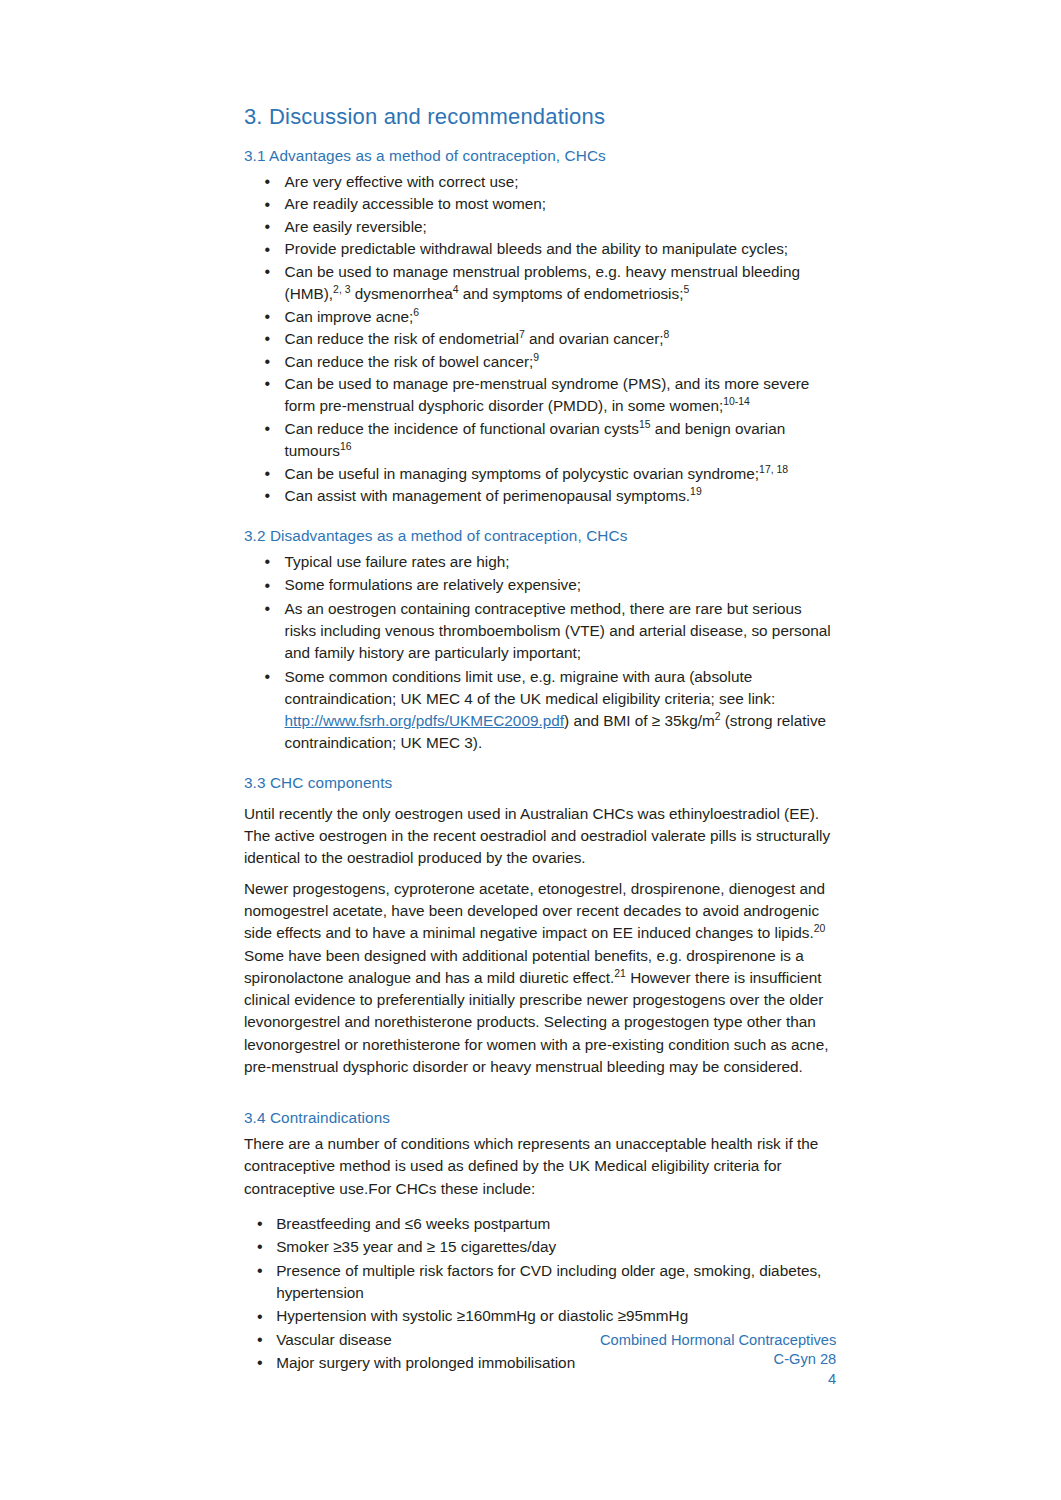3. Discussion and recommendations
3.1 Advantages as a method of contraception, CHCs
Are very effective with correct use;
Are readily accessible to most women;
Are easily reversible;
Provide predictable withdrawal bleeds and the ability to manipulate cycles;
Can be used to manage menstrual problems, e.g. heavy menstrual bleeding (HMB),2, 3 dysmenorrhea4 and symptoms of endometriosis;5
Can improve acne;6
Can reduce the risk of endometrial7 and ovarian cancer;8
Can reduce the risk of bowel cancer;9
Can be used to manage pre-menstrual syndrome (PMS), and its more severe form pre-menstrual dysphoric disorder (PMDD), in some women;10-14
Can reduce the incidence of functional ovarian cysts15 and benign ovarian tumours16
Can be useful in managing symptoms of polycystic ovarian syndrome;17, 18
Can assist with management of perimenopausal symptoms.19
3.2 Disadvantages as a method of contraception, CHCs
Typical use failure rates are high;
Some formulations are relatively expensive;
As an oestrogen containing contraceptive method, there are rare but serious risks including venous thromboembolism (VTE) and arterial disease, so personal and family history are particularly important;
Some common conditions limit use, e.g. migraine with aura (absolute contraindication; UK MEC 4 of the UK medical eligibility criteria; see link: http://www.fsrh.org/pdfs/UKMEC2009.pdf) and BMI of ≥ 35kg/m2 (strong relative contraindication; UK MEC 3).
3.3 CHC components
Until recently the only oestrogen used in Australian CHCs was ethinyloestradiol (EE). The active oestrogen in the recent oestradiol and oestradiol valerate pills is structurally identical to the oestradiol produced by the ovaries.
Newer progestogens, cyproterone acetate, etonogestrel, drospirenone, dienogest and nomogestrel acetate, have been developed over recent decades to avoid androgenic side effects and to have a minimal negative impact on EE induced changes to lipids.20 Some have been designed with additional potential benefits, e.g. drospirenone is a spironolactone analogue and has a mild diuretic effect.21 However there is insufficient clinical evidence to preferentially initially prescribe newer progestogens over the older levonorgestrel and norethisterone products. Selecting a progestogen type other than levonorgestrel or norethisterone for women with a pre-existing condition such as acne, pre-menstrual dysphoric disorder or heavy menstrual bleeding may be considered.
3.4 Contraindications
There are a number of conditions which represents an unacceptable health risk if the contraceptive method is used as defined by the UK Medical eligibility criteria for contraceptive use.For CHCs these include:
Breastfeeding and ≤6 weeks postpartum
Smoker ≥35 year and ≥ 15 cigarettes/day
Presence of multiple risk factors for CVD including older age, smoking, diabetes, hypertension
Hypertension with systolic ≥160mmHg or diastolic ≥95mmHg
Vascular disease
Major surgery with prolonged immobilisation
Combined Hormonal Contraceptives
C-Gyn 28
4